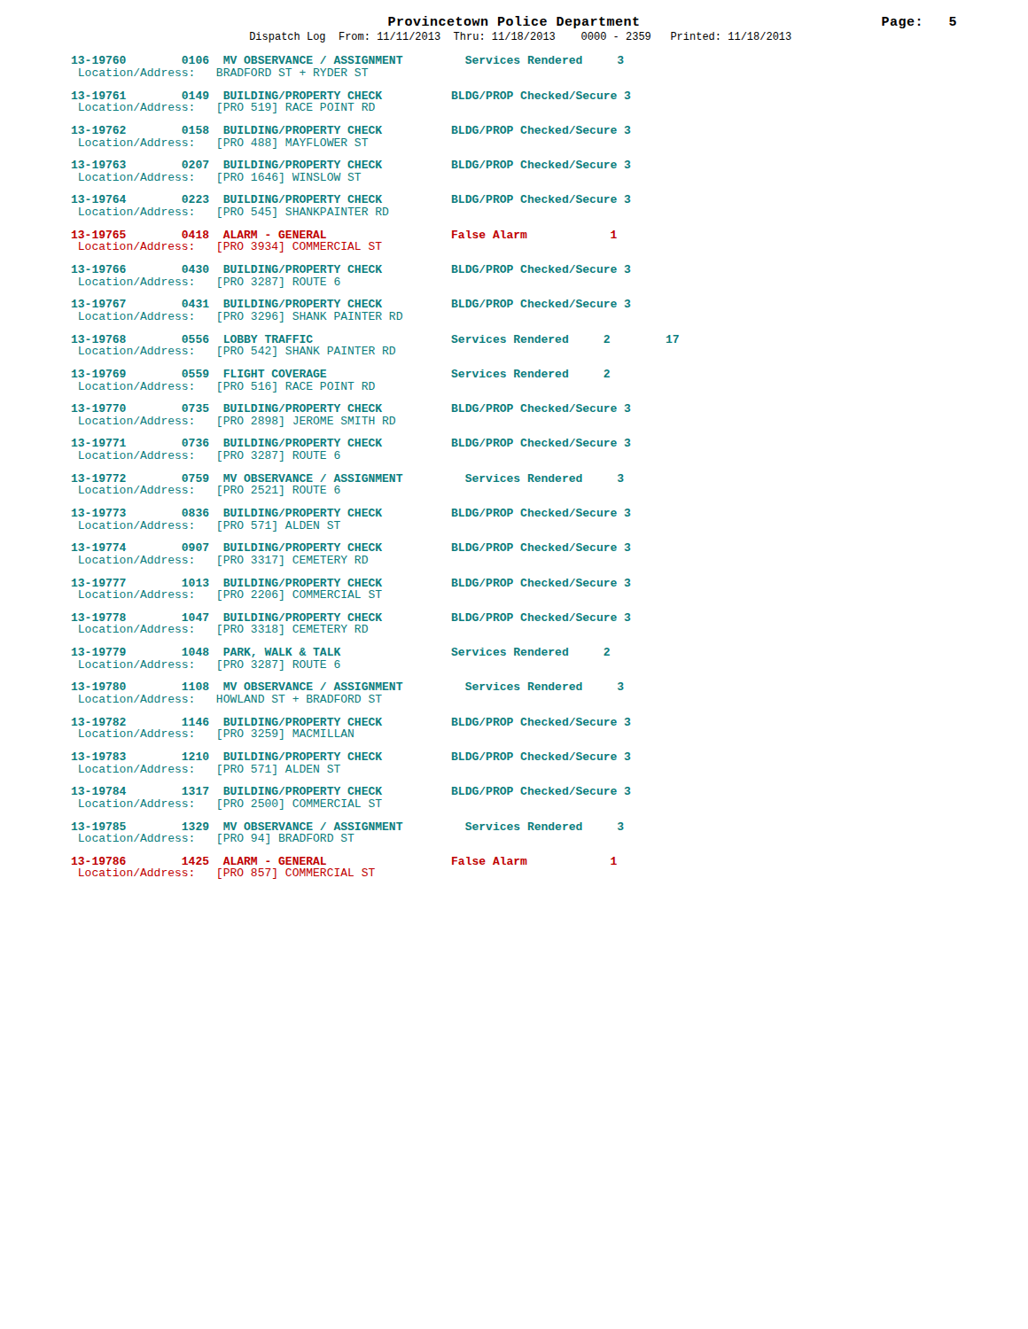Provincetown Police DepartmentPage: 5
Dispatch Log From: 11/11/2013 Thru: 11/18/2013 0000 - 2359 Printed: 11/18/2013
13-19760 0106 MV OBSERVANCE / ASSIGNMENT Services Rendered 3
Location/Address: BRADFORD ST + RYDER ST
13-19761 0149 BUILDING/PROPERTY CHECK BLDG/PROP Checked/Secure 3
Location/Address: [PRO 519] RACE POINT RD
13-19762 0158 BUILDING/PROPERTY CHECK BLDG/PROP Checked/Secure 3
Location/Address: [PRO 488] MAYFLOWER ST
13-19763 0207 BUILDING/PROPERTY CHECK BLDG/PROP Checked/Secure 3
Location/Address: [PRO 1646] WINSLOW ST
13-19764 0223 BUILDING/PROPERTY CHECK BLDG/PROP Checked/Secure 3
Location/Address: [PRO 545] SHANKPAINTER RD
13-19765 0418 ALARM - GENERAL False Alarm 1
Location/Address: [PRO 3934] COMMERCIAL ST
13-19766 0430 BUILDING/PROPERTY CHECK BLDG/PROP Checked/Secure 3
Location/Address: [PRO 3287] ROUTE 6
13-19767 0431 BUILDING/PROPERTY CHECK BLDG/PROP Checked/Secure 3
Location/Address: [PRO 3296] SHANK PAINTER RD
13-19768 0556 LOBBY TRAFFIC Services Rendered 2 17
Location/Address: [PRO 542] SHANK PAINTER RD
13-19769 0559 FLIGHT COVERAGE Services Rendered 2
Location/Address: [PRO 516] RACE POINT RD
13-19770 0735 BUILDING/PROPERTY CHECK BLDG/PROP Checked/Secure 3
Location/Address: [PRO 2898] JEROME SMITH RD
13-19771 0736 BUILDING/PROPERTY CHECK BLDG/PROP Checked/Secure 3
Location/Address: [PRO 3287] ROUTE 6
13-19772 0759 MV OBSERVANCE / ASSIGNMENT Services Rendered 3
Location/Address: [PRO 2521] ROUTE 6
13-19773 0836 BUILDING/PROPERTY CHECK BLDG/PROP Checked/Secure 3
Location/Address: [PRO 571] ALDEN ST
13-19774 0907 BUILDING/PROPERTY CHECK BLDG/PROP Checked/Secure 3
Location/Address: [PRO 3317] CEMETERY RD
13-19777 1013 BUILDING/PROPERTY CHECK BLDG/PROP Checked/Secure 3
Location/Address: [PRO 2206] COMMERCIAL ST
13-19778 1047 BUILDING/PROPERTY CHECK BLDG/PROP Checked/Secure 3
Location/Address: [PRO 3318] CEMETERY RD
13-19779 1048 PARK, WALK & TALK Services Rendered 2
Location/Address: [PRO 3287] ROUTE 6
13-19780 1108 MV OBSERVANCE / ASSIGNMENT Services Rendered 3
Location/Address: HOWLAND ST + BRADFORD ST
13-19782 1146 BUILDING/PROPERTY CHECK BLDG/PROP Checked/Secure 3
Location/Address: [PRO 3259] MACMILLAN
13-19783 1210 BUILDING/PROPERTY CHECK BLDG/PROP Checked/Secure 3
Location/Address: [PRO 571] ALDEN ST
13-19784 1317 BUILDING/PROPERTY CHECK BLDG/PROP Checked/Secure 3
Location/Address: [PRO 2500] COMMERCIAL ST
13-19785 1329 MV OBSERVANCE / ASSIGNMENT Services Rendered 3
Location/Address: [PRO 94] BRADFORD ST
13-19786 1425 ALARM - GENERAL False Alarm 1
Location/Address: [PRO 857] COMMERCIAL ST